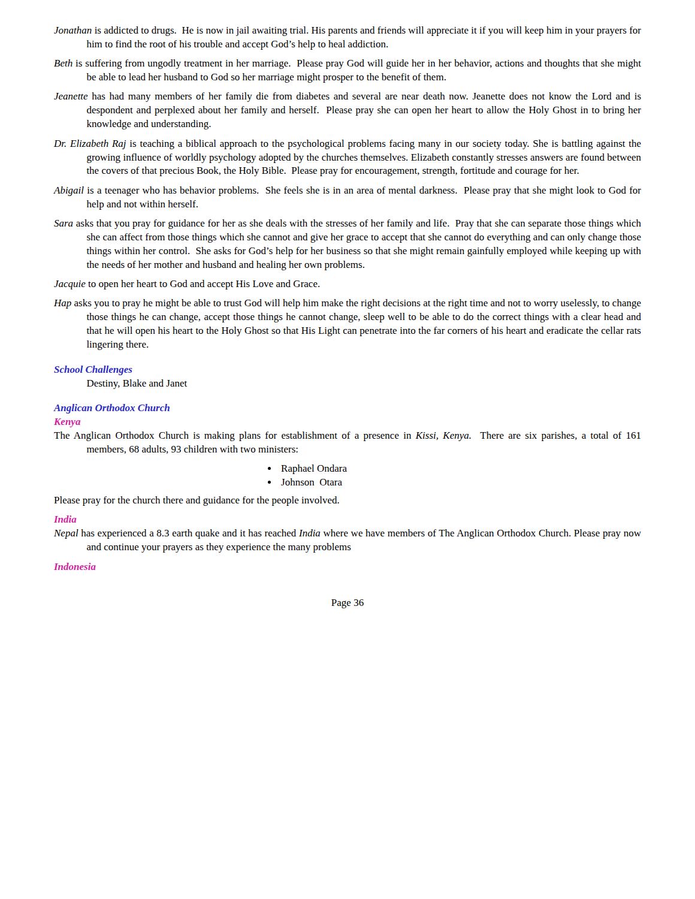Jonathan is addicted to drugs. He is now in jail awaiting trial. His parents and friends will appreciate it if you will keep him in your prayers for him to find the root of his trouble and accept God’s help to heal addiction.
Beth is suffering from ungodly treatment in her marriage. Please pray God will guide her in her behavior, actions and thoughts that she might be able to lead her husband to God so her marriage might prosper to the benefit of them.
Jeanette has had many members of her family die from diabetes and several are near death now. Jeanette does not know the Lord and is despondent and perplexed about her family and herself. Please pray she can open her heart to allow the Holy Ghost in to bring her knowledge and understanding.
Dr. Elizabeth Raj is teaching a biblical approach to the psychological problems facing many in our society today. She is battling against the growing influence of worldly psychology adopted by the churches themselves. Elizabeth constantly stresses answers are found between the covers of that precious Book, the Holy Bible. Please pray for encouragement, strength, fortitude and courage for her.
Abigail is a teenager who has behavior problems. She feels she is in an area of mental darkness. Please pray that she might look to God for help and not within herself.
Sara asks that you pray for guidance for her as she deals with the stresses of her family and life. Pray that she can separate those things which she can affect from those things which she cannot and give her grace to accept that she cannot do everything and can only change those things within her control. She asks for God’s help for her business so that she might remain gainfully employed while keeping up with the needs of her mother and husband and healing her own problems.
Jacquie to open her heart to God and accept His Love and Grace.
Hap asks you to pray he might be able to trust God will help him make the right decisions at the right time and not to worry uselessly, to change those things he can change, accept those things he cannot change, sleep well to be able to do the correct things with a clear head and that he will open his heart to the Holy Ghost so that His Light can penetrate into the far corners of his heart and eradicate the cellar rats lingering there.
School Challenges
Destiny, Blake and Janet
Anglican Orthodox Church
Kenya
The Anglican Orthodox Church is making plans for establishment of a presence in Kissi, Kenya. There are six parishes, a total of 161 members, 68 adults, 93 children with two ministers:
Raphael Ondara
Johnson Otara
Please pray for the church there and guidance for the people involved.
India
Nepal has experienced a 8.3 earth quake and it has reached India where we have members of The Anglican Orthodox Church. Please pray now and continue your prayers as they experience the many problems
Indonesia
Page 36